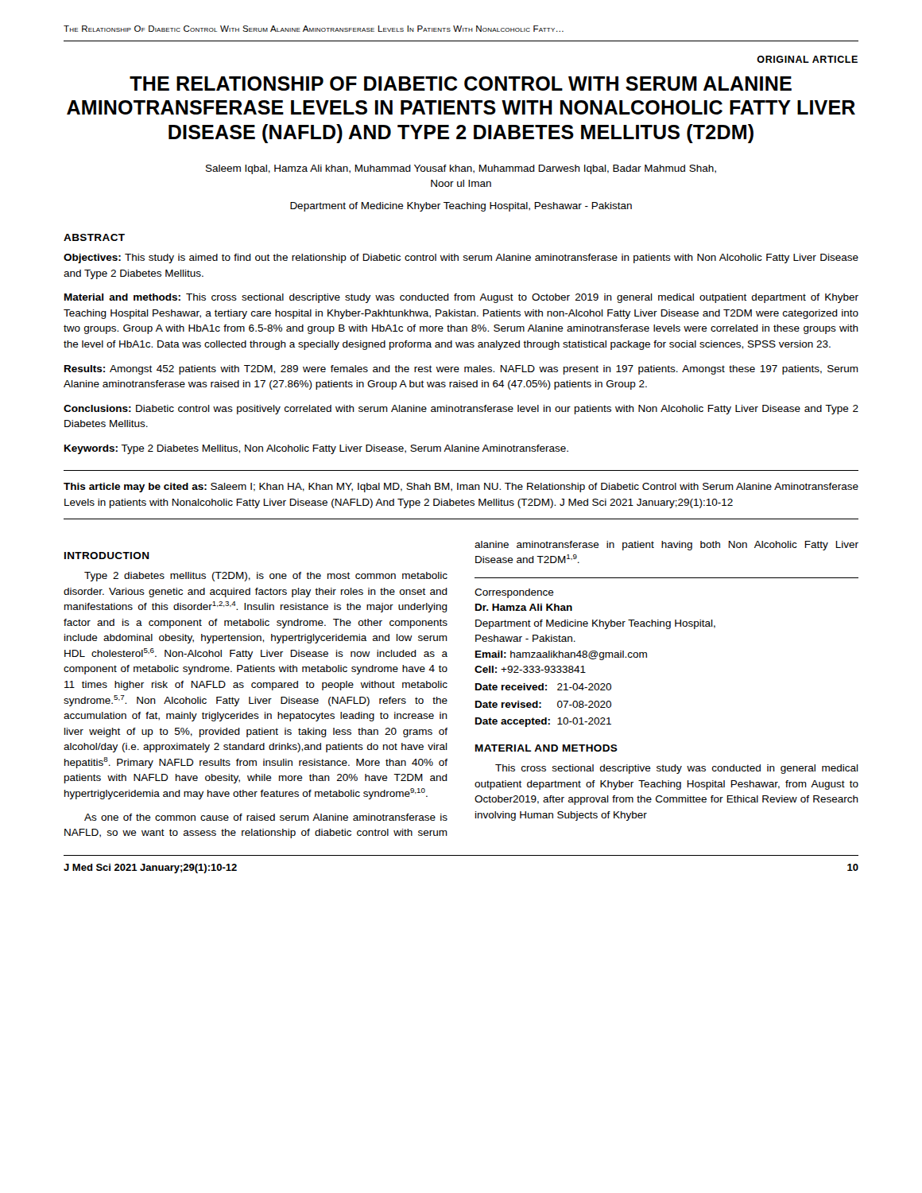The Relationship Of Diabetic Control With Serum Alanine Aminotransferase Levels In Patients With Nonalcoholic Fatty…
ORIGINAL ARTICLE
THE RELATIONSHIP OF DIABETIC CONTROL WITH SERUM ALANINE AMINOTRANSFERASE LEVELS IN PATIENTS WITH NONALCOHOLIC FATTY LIVER DISEASE (NAFLD) AND TYPE 2 DIABETES MELLITUS (T2DM)
Saleem Iqbal, Hamza Ali khan, Muhammad Yousaf khan, Muhammad Darwesh Iqbal, Badar Mahmud Shah,
Noor ul Iman
Department of Medicine Khyber Teaching Hospital, Peshawar - Pakistan
ABSTRACT
Objectives: This study is aimed to find out the relationship of Diabetic control with serum Alanine aminotransferase in patients with Non Alcoholic Fatty Liver Disease and Type 2 Diabetes Mellitus.
Material and methods: This cross sectional descriptive study was conducted from August to October 2019 in general medical outpatient department of Khyber Teaching Hospital Peshawar, a tertiary care hospital in Khyber-Pakhtunkhwa, Pakistan. Patients with non-Alcohol Fatty Liver Disease and T2DM were categorized into two groups. Group A with HbA1c from 6.5-8% and group B with HbA1c of more than 8%. Serum Alanine aminotransferase levels were correlated in these groups with the level of HbA1c. Data was collected through a specially designed proforma and was analyzed through statistical package for social sciences, SPSS version 23.
Results: Amongst 452 patients with T2DM, 289 were females and the rest were males. NAFLD was present in 197 patients. Amongst these 197 patients, Serum Alanine aminotransferase was raised in 17 (27.86%) patients in Group A but was raised in 64 (47.05%) patients in Group 2.
Conclusions: Diabetic control was positively correlated with serum Alanine aminotransferase level in our patients with Non Alcoholic Fatty Liver Disease and Type 2 Diabetes Mellitus.
Keywords: Type 2 Diabetes Mellitus, Non Alcoholic Fatty Liver Disease, Serum Alanine Aminotransferase.
This article may be cited as: Saleem I; Khan HA, Khan MY, Iqbal MD, Shah BM, Iman NU. The Relationship of Diabetic Control with Serum Alanine Aminotransferase Levels in patients with Nonalcoholic Fatty Liver Disease (NAFLD) And Type 2 Diabetes Mellitus (T2DM). J Med Sci 2021 January;29(1):10-12
INTRODUCTION
Type 2 diabetes mellitus (T2DM), is one of the most common metabolic disorder. Various genetic and acquired factors play their roles in the onset and manifestations of this disorder1,2,3,4. Insulin resistance is the major underlying factor and is a component of metabolic syndrome. The other components include abdominal obesity, hypertension, hypertriglyceridemia and low serum HDL cholesterol5,6. Non-Alcohol Fatty Liver Disease is now included as a component of metabolic syndrome. Patients with metabolic syndrome have 4 to 11 times higher risk of NAFLD as compared to people without metabolic syndrome.5,7. Non Alcoholic Fatty Liver Disease (NAFLD) refers to the accumulation of fat, mainly triglycerides in hepatocytes leading to increase in liver weight of up to 5%, provided patient is taking less than 20 grams of alcohol/day (i.e. approximately 2 standard drinks),and patients do not have viral hepatitis8. Primary NAFLD results from insulin resistance. More than 40% of patients with NAFLD have obesity, while more than 20% have T2DM and hypertriglyceridemia and may have other features of metabolic syndrome9,10.
As one of the common cause of raised serum Alanine aminotransferase is NAFLD, so we want to assess the relationship of diabetic control with serum alanine aminotransferase in patient having both Non Alcoholic Fatty Liver Disease and T2DM1,9.
Correspondence
Dr. Hamza Ali Khan
Department of Medicine Khyber Teaching Hospital,
Peshawar - Pakistan.
Email: hamzaalikhan48@gmail.com
Cell: +92-333-9333841
Date received: 21-04-2020
Date revised: 07-08-2020
Date accepted: 10-01-2021
MATERIAL AND METHODS
This cross sectional descriptive study was conducted in general medical outpatient department of Khyber Teaching Hospital Peshawar, from August to October2019, after approval from the Committee for Ethical Review of Research involving Human Subjects of Khyber
J Med Sci 2021 January;29(1):10-12 10